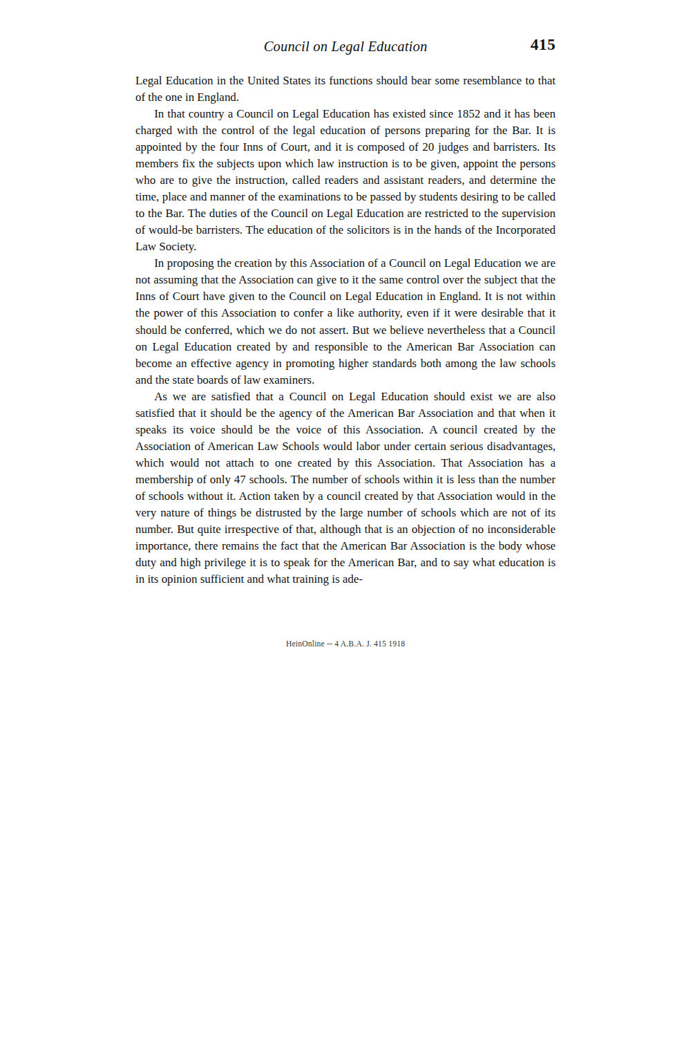Council on Legal Education 415
Legal Education in the United States its functions should bear some resemblance to that of the one in England.
In that country a Council on Legal Education has existed since 1852 and it has been charged with the control of the legal education of persons preparing for the Bar. It is appointed by the four Inns of Court, and it is composed of 20 judges and barristers. Its members fix the subjects upon which law instruction is to be given, appoint the persons who are to give the instruction, called readers and assistant readers, and determine the time, place and manner of the examinations to be passed by students desiring to be called to the Bar. The duties of the Council on Legal Education are restricted to the supervision of would-be barristers. The education of the solicitors is in the hands of the Incorporated Law Society.
In proposing the creation by this Association of a Council on Legal Education we are not assuming that the Association can give to it the same control over the subject that the Inns of Court have given to the Council on Legal Education in England. It is not within the power of this Association to confer a like authority, even if it were desirable that it should be conferred, which we do not assert. But we believe nevertheless that a Council on Legal Education created by and responsible to the American Bar Association can become an effective agency in promoting higher standards both among the law schools and the state boards of law examiners.
As we are satisfied that a Council on Legal Education should exist we are also satisfied that it should be the agency of the American Bar Association and that when it speaks its voice should be the voice of this Association. A council created by the Association of American Law Schools would labor under certain serious disadvantages, which would not attach to one created by this Association. That Association has a membership of only 47 schools. The number of schools within it is less than the number of schools without it. Action taken by a council created by that Association would in the very nature of things be distrusted by the large number of schools which are not of its number. But quite irrespective of that, although that is an objection of no inconsiderable importance, there remains the fact that the American Bar Association is the body whose duty and high privilege it is to speak for the American Bar, and to say what education is in its opinion sufficient and what training is ade-
HeinOnline -- 4 A.B.A. J. 415 1918